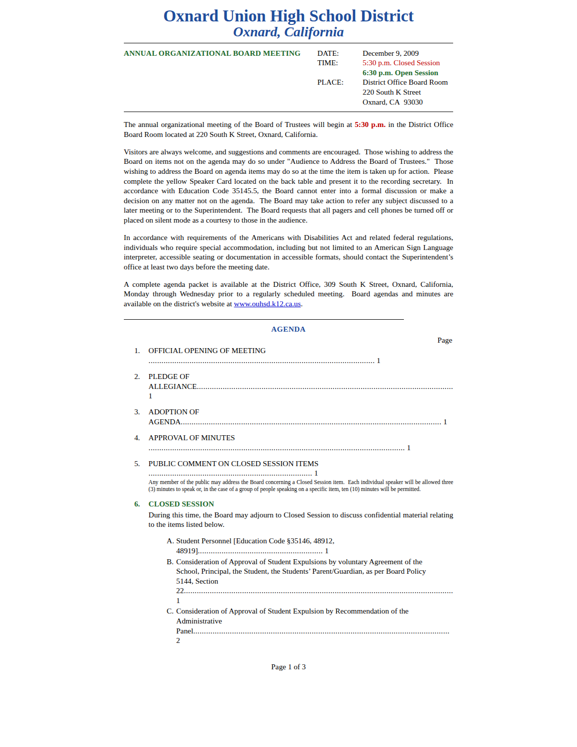Oxnard Union High School District
Oxnard, California
| ANNUAL ORGANIZATIONAL BOARD MEETING | DATE: | December 9, 2009 |
| | TIME: | 5:30 p.m. Closed Session |
| | | 6:30 p.m. Open Session |
| | PLACE: | District Office Board Room |
| | | 220 South K Street |
| | | Oxnard, CA 93030 |
The annual organizational meeting of the Board of Trustees will begin at 5:30 p.m. in the District Office Board Room located at 220 South K Street, Oxnard, California.
Visitors are always welcome, and suggestions and comments are encouraged. Those wishing to address the Board on items not on the agenda may do so under "Audience to Address the Board of Trustees." Those wishing to address the Board on agenda items may do so at the time the item is taken up for action. Please complete the yellow Speaker Card located on the back table and present it to the recording secretary. In accordance with Education Code 35145.5, the Board cannot enter into a formal discussion or make a decision on any matter not on the agenda. The Board may take action to refer any subject discussed to a later meeting or to the Superintendent. The Board requests that all pagers and cell phones be turned off or placed on silent mode as a courtesy to those in the audience.
In accordance with requirements of the Americans with Disabilities Act and related federal regulations, individuals who require special accommodation, including but not limited to an American Sign Language interpreter, accessible seating or documentation in accessible formats, should contact the Superintendent’s office at least two days before the meeting date.
A complete agenda packet is available at the District Office, 309 South K Street, Oxnard, California, Monday through Wednesday prior to a regularly scheduled meeting. Board agendas and minutes are available on the district's website at www.ouhsd.k12.ca.us.
AGENDA
Page
| 1. | OFFICIAL OPENING OF MEETING ......................................................................................................... 1 |
| 2. | PLEDGE OF ALLEGIANCE ....................................................................................................................... 1 |
| 3. | ADOPTION OF AGENDA ......................................................................................................................... 1 |
| 4. | APPROVAL OF MINUTES ....................................................................................................................... 1 |
| 5. | PUBLIC COMMENT ON CLOSED SESSION ITEMS ............................................................................ 1 Any member of the public may address the Board concerning a Closed Session item. Each individual speaker will be allowed three (3) minutes to speak or, in the case of a group of people speaking on a specific item, ten (10) minutes will be permitted. |
| 6. | CLOSED SESSION During this time, the Board may adjourn to Closed Session to discuss confidential material relating to the items listed below. / A. / Student Personnel [Education Code §35146, 48912, 48919] .......................................................... 1 / / B. / Consideration of Approval of Student Expulsions by voluntary Agreement of the School, Principal, the Student, the Students’ Parent/Guardian, as per Board Policy 5144, Section 22 ............................................................................................................................. 1 / / C. / Consideration of Approval of Student Expulsion by Recommendation of the Administrative Panel ....................................................................................................................... 2 / |
Page 1 of 3